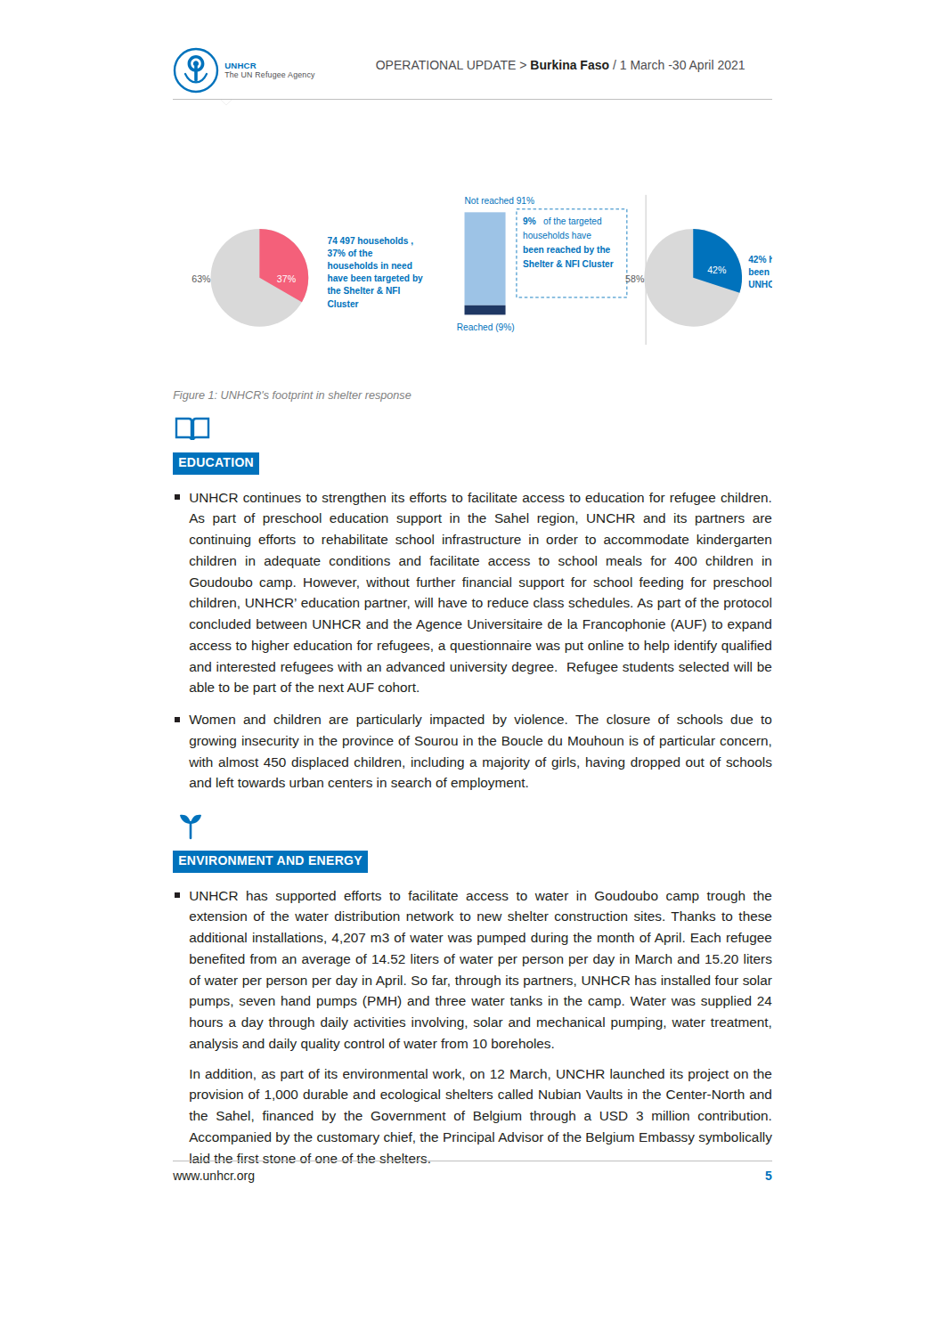UNHCR The UN Refugee Agency
OPERATIONAL UPDATE > Burkina Faso / 1 March -30 April 2021
63% 37% 74 497 households , 37% of the households in need have been targeted by the Shelter & NFI Cluster Not reached 91% Reached (9%) 9% of the targeted households have been reached by the Shelter & NFI Cluster 58% 42% 42% households have been reached by UNHCR
Figure 1: UNHCR's footprint in shelter response
EDUCATION
UNHCR continues to strengthen its efforts to facilitate access to education for refugee children. As part of preschool education support in the Sahel region, UNCHR and its partners are continuing efforts to rehabilitate school infrastructure in order to accommodate kindergarten children in adequate conditions and facilitate access to school meals for 400 children in Goudoubo camp. However, without further financial support for school feeding for preschool children, UNHCR’ education partner, will have to reduce class schedules. As part of the protocol concluded between UNHCR and the Agence Universitaire de la Francophonie (AUF) to expand access to higher education for refugees, a questionnaire was put online to help identify qualified and interested refugees with an advanced university degree. Refugee students selected will be able to be part of the next AUF cohort.
Women and children are particularly impacted by violence. The closure of schools due to growing insecurity in the province of Sourou in the Boucle du Mouhoun is of particular concern, with almost 450 displaced children, including a majority of girls, having dropped out of schools and left towards urban centers in search of employment.
ENVIRONMENT AND ENERGY
UNHCR has supported efforts to facilitate access to water in Goudoubo camp trough the extension of the water distribution network to new shelter construction sites. Thanks to these additional installations, 4,207 m3 of water was pumped during the month of April. Each refugee benefited from an average of 14.52 liters of water per person per day in March and 15.20 liters of water per person per day in April. So far, through its partners, UNHCR has installed four solar pumps, seven hand pumps (PMH) and three water tanks in the camp. Water was supplied 24 hours a day through daily activities involving, solar and mechanical pumping, water treatment, analysis and daily quality control of water from 10 boreholes.
In addition, as part of its environmental work, on 12 March, UNCHR launched its project on the provision of 1,000 durable and ecological shelters called Nubian Vaults in the Center-North and the Sahel, financed by the Government of Belgium through a USD 3 million contribution. Accompanied by the customary chief, the Principal Advisor of the Belgium Embassy symbolically laid the first stone of one of the shelters.
www.unhcr.org 5